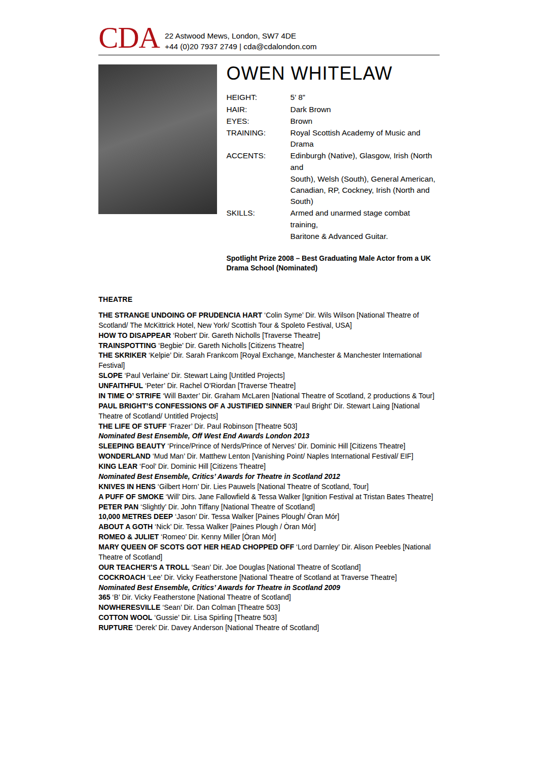CDA
22 Astwood Mews, London, SW7 4DE
+44 (0)20 7937 2749 | cda@cdalondon.com
OWEN WHITELAW
| HEIGHT: | 5’ 8” |
| HAIR: | Dark Brown |
| EYES: | Brown |
| TRAINING: | Royal Scottish Academy of Music and Drama |
| ACCENTS: | Edinburgh (Native), Glasgow, Irish (North and |
| | South), Welsh (South), General American, Canadian, RP, Cockney, Irish (North and South) |
| SKILLS: | Armed and unarmed stage combat training, |
| | Baritone & Advanced Guitar. |
Spotlight Prize 2008 – Best Graduating Male Actor from a UK Drama School (Nominated)
THEATRE
THE STRANGE UNDOING OF PRUDENCIA HART ‘Colin Syme’ Dir. Wils Wilson [National Theatre of Scotland/ The McKittrick Hotel, New York/ Scottish Tour & Spoleto Festival, USA]
HOW TO DISAPPEAR ‘Robert’ Dir. Gareth Nicholls [Traverse Theatre]
TRAINSPOTTING ‘Begbie’ Dir. Gareth Nicholls [Citizens Theatre]
THE SKRIKER ‘Kelpie’ Dir. Sarah Frankcom [Royal Exchange, Manchester & Manchester International Festival]
SLOPE ‘Paul Verlaine’ Dir. Stewart Laing [Untitled Projects]
UNFAITHFUL ‘Peter’ Dir. Rachel O’Riordan [Traverse Theatre]
IN TIME O’ STRIFE ‘Will Baxter’ Dir. Graham McLaren [National Theatre of Scotland, 2 productions & Tour]
PAUL BRIGHT’S CONFESSIONS OF A JUSTIFIED SINNER ‘Paul Bright’ Dir. Stewart Laing [National Theatre of Scotland/ Untitled Projects]
THE LIFE OF STUFF ‘Frazer’ Dir. Paul Robinson [Theatre 503]
Nominated Best Ensemble, Off West End Awards London 2013
SLEEPING BEAUTY ‘Prince/Prince of Nerds/Prince of Nerves’ Dir. Dominic Hill [Citizens Theatre]
WONDERLAND ‘Mud Man’ Dir. Matthew Lenton [Vanishing Point/ Naples International Festival/ EIF]
KING LEAR ‘Fool’ Dir. Dominic Hill [Citizens Theatre]
Nominated Best Ensemble, Critics’ Awards for Theatre in Scotland 2012
KNIVES IN HENS ‘Gilbert Horn’ Dir. Lies Pauwels [National Theatre of Scotland, Tour]
A PUFF OF SMOKE ‘Will’ Dirs. Jane Fallowfield & Tessa Walker [Ignition Festival at Tristan Bates Theatre]
PETER PAN ‘Slightly’ Dir. John Tiffany [National Theatre of Scotland]
10,000 METRES DEEP ‘Jason’ Dir. Tessa Walker [Paines Plough/ Òran Mór]
ABOUT A GOTH ‘Nick’ Dir. Tessa Walker [Paines Plough / Òran Mór]
ROMEO & JULIET ‘Romeo’ Dir. Kenny Miller [Òran Mór]
MARY QUEEN OF SCOTS GOT HER HEAD CHOPPED OFF ‘Lord Darnley’ Dir. Alison Peebles [National Theatre of Scotland]
OUR TEACHER’S A TROLL ‘Sean’ Dir. Joe Douglas [National Theatre of Scotland]
COCKROACH ‘Lee’ Dir. Vicky Featherstone [National Theatre of Scotland at Traverse Theatre]
Nominated Best Ensemble, Critics’ Awards for Theatre in Scotland 2009
365 ‘B’ Dir. Vicky Featherstone [National Theatre of Scotland]
NOWHERESVILLE ‘Sean’ Dir. Dan Colman [Theatre 503]
COTTON WOOL ‘Gussie’ Dir. Lisa Spirling [Theatre 503]
RUPTURE ‘Derek’ Dir. Davey Anderson [National Theatre of Scotland]